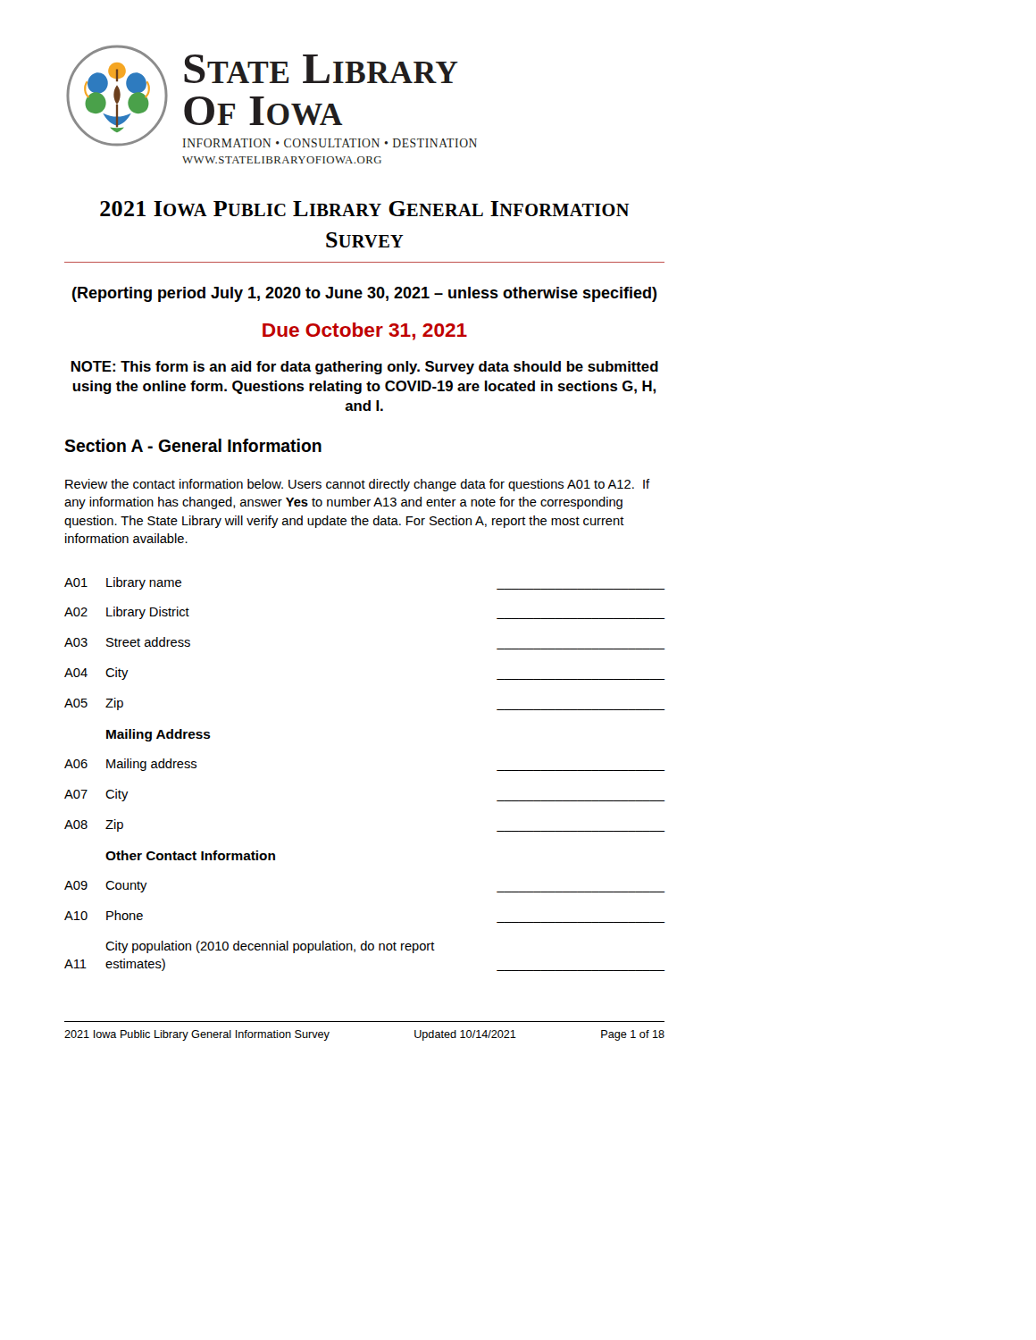STATE LIBRARY
OF IOWA
INFORMATION • CONSULTATION • DESTINATION
WWW.STATELIBRARYOFIOWA.ORG
2021 IOWA PUBLIC LIBRARY GENERAL INFORMATION SURVEY
(Reporting period July 1, 2020 to June 30, 2021 – unless otherwise specified)
Due October 31, 2021
NOTE: This form is an aid for data gathering only. Survey data should be submitted using the online form. Questions relating to COVID-19 are located in sections G, H, and I.
Section A - General Information
Review the contact information below. Users cannot directly change data for questions A01 to A12. If any information has changed, answer Yes to number A13 and enter a note for the corresponding question. The State Library will verify and update the data. For Section A, report the most current information available.
| A01 | Library name | _______________________ |
| A02 | Library District | _______________________ |
| A03 | Street address | _______________________ |
| A04 | City | _______________________ |
| A05 | Zip | _______________________ |
| Mailing Address |
| A06 | Mailing address | _______________________ |
| A07 | City | _______________________ |
| A08 | Zip | _______________________ |
| Other Contact Information |
| A09 | County | _______________________ |
| A10 | Phone | _______________________ |
| A11 | City population (2010 decennial population, do not report estimates) | _______________________ |
2021 Iowa Public Library General Information Survey
Updated 10/14/2021
Page 1 of 18